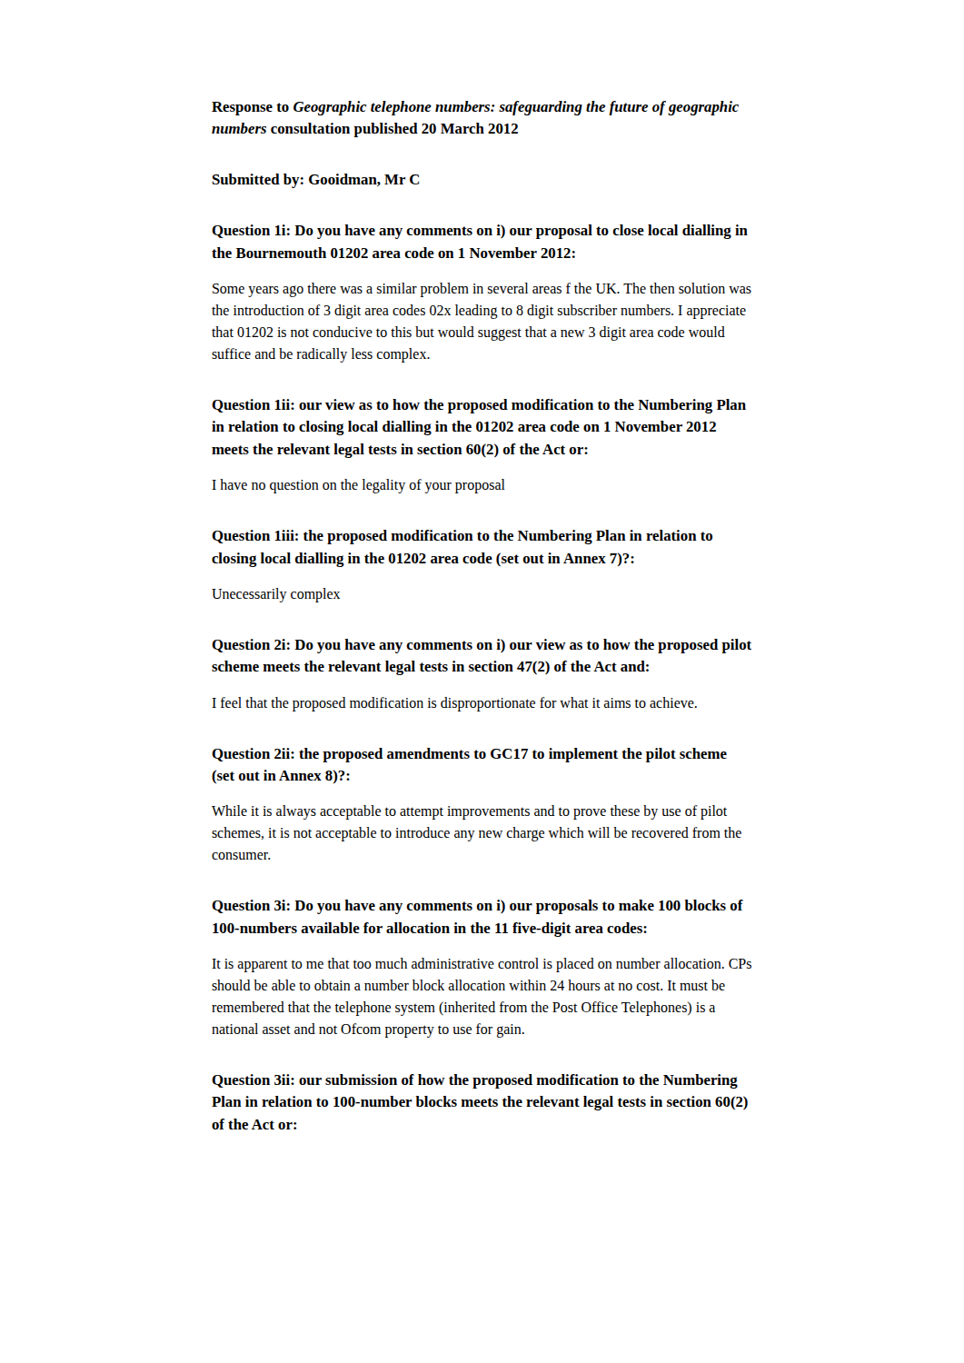Response to Geographic telephone numbers: safeguarding the future of geographic numbers consultation published 20 March 2012
Submitted by: Gooidman, Mr C
Question 1i: Do you have any comments on i) our proposal to close local dialling in the Bournemouth 01202 area code on 1 November 2012:
Some years ago there was a similar problem in several areas f the UK. The then solution was the introduction of 3 digit area codes 02x leading to 8 digit subscriber numbers. I appreciate that 01202 is not conducive to this but would suggest that a new 3 digit area code would suffice and be radically less complex.
Question 1ii: our view as to how the proposed modification to the Numbering Plan in relation to closing local dialling in the 01202 area code on 1 November 2012 meets the relevant legal tests in section 60(2) of the Act or:
I have no question on the legality of your proposal
Question 1iii: the proposed modification to the Numbering Plan in relation to closing local dialling in the 01202 area code (set out in Annex 7)?:
Unecessarily complex
Question 2i: Do you have any comments on i) our view as to how the proposed pilot scheme meets the relevant legal tests in section 47(2) of the Act and:
I feel that the proposed modification is disproportionate for what it aims to achieve.
Question 2ii: the proposed amendments to GC17 to implement the pilot scheme (set out in Annex 8)?:
While it is always acceptable to attempt improvements and to prove these by use of pilot schemes, it is not acceptable to introduce any new charge which will be recovered from the consumer.
Question 3i: Do you have any comments on i) our proposals to make 100 blocks of 100-numbers available for allocation in the 11 five-digit area codes:
It is apparent to me that too much administrative control is placed on number allocation. CPs should be able to obtain a number block allocation within 24 hours at no cost. It must be remembered that the telephone system (inherited from the Post Office Telephones) is a national asset and not Ofcom property to use for gain.
Question 3ii: our submission of how the proposed modification to the Numbering Plan in relation to 100-number blocks meets the relevant legal tests in section 60(2) of the Act or: